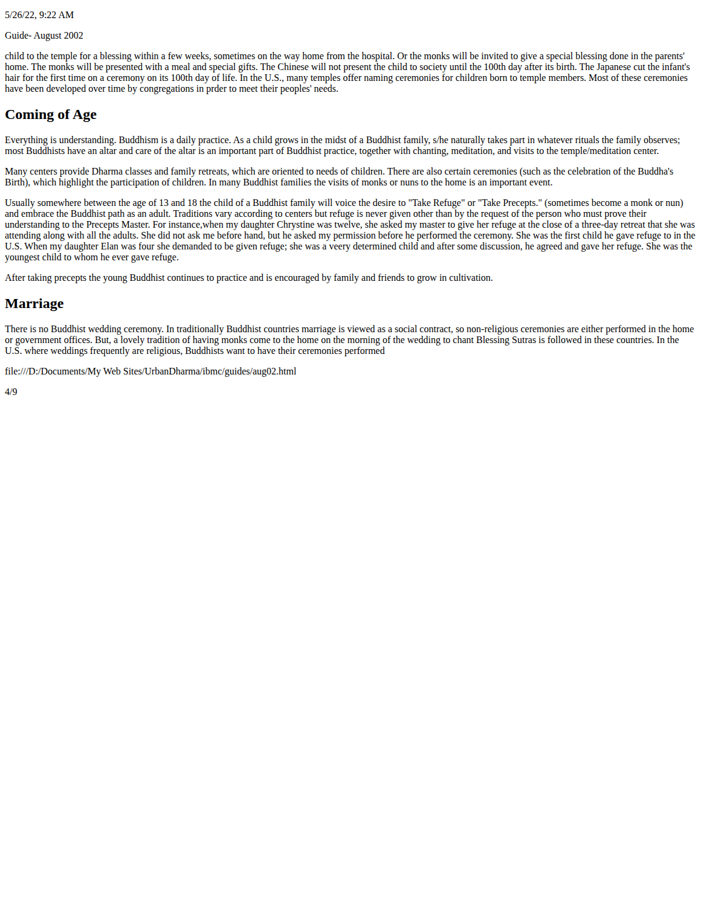5/26/22, 9:22 AM
Guide- August 2002
child to the temple for a blessing within a few weeks, sometimes on the way home from the hospital. Or the monks will be invited to give a special blessing done in the parents' home. The monks will be presented with a meal and special gifts. The Chinese will not present the child to society until the 100th day after its birth. The Japanese cut the infant's hair for the first time on a ceremony on its 100th day of life. In the U.S., many temples offer naming ceremonies for children born to temple members. Most of these ceremonies have been developed over time by congregations in prder to meet their peoples' needs.
Coming of Age
Everything is understanding. Buddhism is a daily practice. As a child grows in the midst of a Buddhist family, s/he naturally takes part in whatever rituals the family observes; most Buddhists have an altar and care of the altar is an important part of Buddhist practice, together with chanting, meditation, and visits to the temple/meditation center.
Many centers provide Dharma classes and family retreats, which are oriented to needs of children. There are also certain ceremonies (such as the celebration of the Buddha's Birth), which highlight the participation of children. In many Buddhist families the visits of monks or nuns to the home is an important event.
Usually somewhere between the age of 13 and 18 the child of a Buddhist family will voice the desire to "Take Refuge" or "Take Precepts." (sometimes become a monk or nun) and embrace the Buddhist path as an adult. Traditions vary according to centers but refuge is never given other than by the request of the person who must prove their understanding to the Precepts Master. For instance,when my daughter Chrystine was twelve, she asked my master to give her refuge at the close of a three-day retreat that she was attending along with all the adults. She did not ask me before hand, but he asked my permission before he performed the ceremony. She was the first child he gave refuge to in the U.S. When my daughter Elan was four she demanded to be given refuge; she was a veery determined child and after some discussion, he agreed and gave her refuge. She was the youngest child to whom he ever gave refuge.
After taking precepts the young Buddhist continues to practice and is encouraged by family and friends to grow in cultivation.
Marriage
There is no Buddhist wedding ceremony. In traditionally Buddhist countries marriage is viewed as a social contract, so non-religious ceremonies are either performed in the home or government offices. But, a lovely tradition of having monks come to the home on the morning of the wedding to chant Blessing Sutras is followed in these countries. In the U.S. where weddings frequently are religious, Buddhists want to have their ceremonies performed
file:///D:/Documents/My Web Sites/UrbanDharma/ibmc/guides/aug02.html
4/9